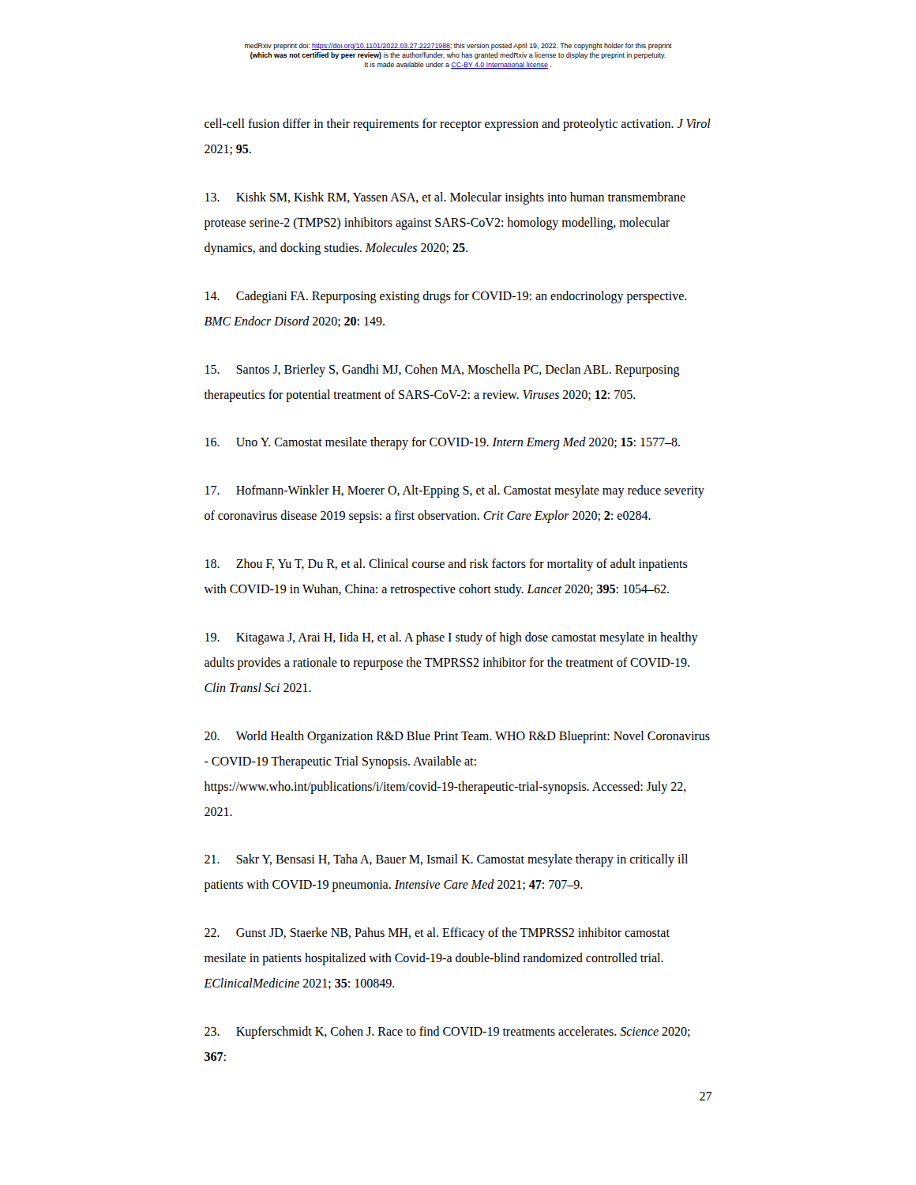medRxiv preprint doi: https://doi.org/10.1101/2022.03.27.22271988; this version posted April 19, 2022. The copyright holder for this preprint
(which was not certified by peer review) is the author/funder, who has granted medRxiv a license to display the preprint in perpetuity.
It is made available under a CC-BY 4.0 International license .
cell-cell fusion differ in their requirements for receptor expression and proteolytic activation. J Virol 2021; 95.
13. Kishk SM, Kishk RM, Yassen ASA, et al. Molecular insights into human transmembrane protease serine-2 (TMPS2) inhibitors against SARS-CoV2: homology modelling, molecular dynamics, and docking studies. Molecules 2020; 25.
14. Cadegiani FA. Repurposing existing drugs for COVID-19: an endocrinology perspective. BMC Endocr Disord 2020; 20: 149.
15. Santos J, Brierley S, Gandhi MJ, Cohen MA, Moschella PC, Declan ABL. Repurposing therapeutics for potential treatment of SARS-CoV-2: a review. Viruses 2020; 12: 705.
16. Uno Y. Camostat mesilate therapy for COVID-19. Intern Emerg Med 2020; 15: 1577–8.
17. Hofmann-Winkler H, Moerer O, Alt-Epping S, et al. Camostat mesylate may reduce severity of coronavirus disease 2019 sepsis: a first observation. Crit Care Explor 2020; 2: e0284.
18. Zhou F, Yu T, Du R, et al. Clinical course and risk factors for mortality of adult inpatients with COVID-19 in Wuhan, China: a retrospective cohort study. Lancet 2020; 395: 1054–62.
19. Kitagawa J, Arai H, Iida H, et al. A phase I study of high dose camostat mesylate in healthy adults provides a rationale to repurpose the TMPRSS2 inhibitor for the treatment of COVID-19. Clin Transl Sci 2021.
20. World Health Organization R&D Blue Print Team. WHO R&D Blueprint: Novel Coronavirus - COVID-19 Therapeutic Trial Synopsis. Available at: https://www.who.int/publications/i/item/covid-19-therapeutic-trial-synopsis. Accessed: July 22, 2021.
21. Sakr Y, Bensasi H, Taha A, Bauer M, Ismail K. Camostat mesylate therapy in critically ill patients with COVID-19 pneumonia. Intensive Care Med 2021; 47: 707–9.
22. Gunst JD, Staerke NB, Pahus MH, et al. Efficacy of the TMPRSS2 inhibitor camostat mesilate in patients hospitalized with Covid-19-a double-blind randomized controlled trial. EClinicalMedicine 2021; 35: 100849.
23. Kupferschmidt K, Cohen J. Race to find COVID-19 treatments accelerates. Science 2020; 367:
27